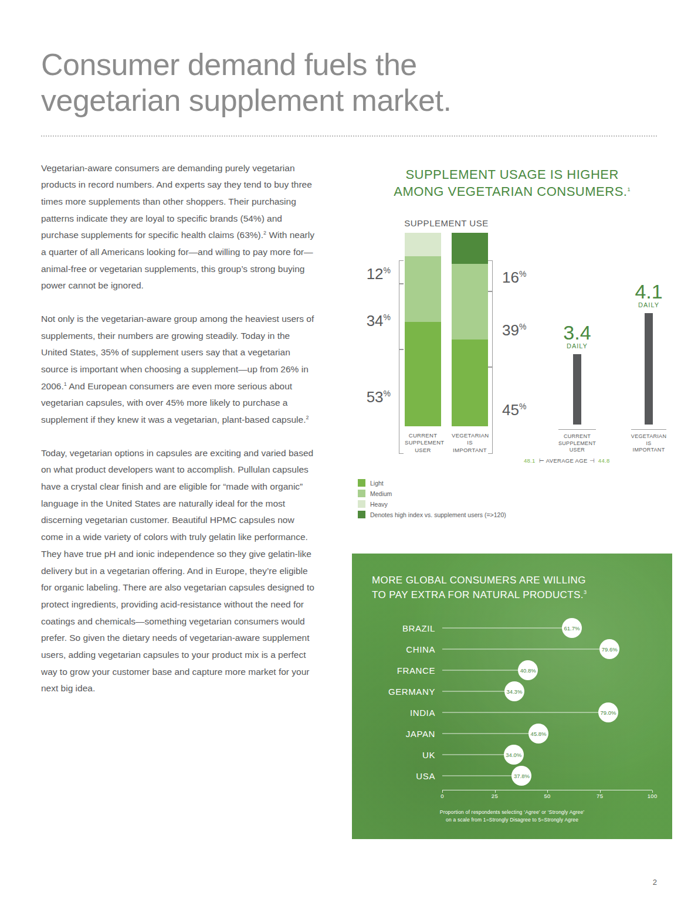Consumer demand fuels the
vegetarian supplement market.
Vegetarian-aware consumers are demanding purely vegetarian products in record numbers. And experts say they tend to buy three times more supplements than other shoppers. Their purchasing patterns indicate they are loyal to specific brands (54%) and purchase supplements for specific health claims (63%).2 With nearly a quarter of all Americans looking for—and willing to pay more for—animal-free or vegetarian supplements, this group’s strong buying power cannot be ignored.
Not only is the vegetarian-aware group among the heaviest users of supplements, their numbers are growing steadily. Today in the United States, 35% of supplement users say that a vegetarian source is important when choosing a supplement—up from 26% in 2006.1 And European consumers are even more serious about vegetarian capsules, with over 45% more likely to purchase a supplement if they knew it was a vegetarian, plant-based capsule.2
Today, vegetarian options in capsules are exciting and varied based on what product developers want to accomplish. Pullulan capsules have a crystal clear finish and are eligible for “made with organic” language in the United States are naturally ideal for the most discerning vegetarian customer. Beautiful HPMC capsules now come in a wide variety of colors with truly gelatin like performance. They have true pH and ionic independence so they give gelatin-like delivery but in a vegetarian offering. And in Europe, they’re eligible for organic labeling. There are also vegetarian capsules designed to protect ingredients, providing acid-resistance without the need for coatings and chemicals—something vegetarian consumers would prefer. So given the dietary needs of vegetarian-aware supplement users, adding vegetarian capsules to your product mix is a perfect way to grow your customer base and capture more market for your next big idea.
SUPPLEMENT USAGE IS HIGHER
AMONG VEGETARIAN CONSUMERS.1
SUPPLEMENT USE
12% 34% 53%
CURRENT
SUPPLEMENT USER
VEGETARIAN
IS IMPORTANT
16% 39% 45%
3.4
DAILY
CURRENT
SUPPLEMENT USER
4.1
DAILY
VEGETARIAN
IS IMPORTANT
48.1 ⊢ AVERAGE AGE ⊣ 44.8
Light
Medium
Heavy
Denotes high index vs. supplement users (=>120)
MORE GLOBAL CONSUMERS ARE WILLING
TO PAY EXTRA FOR NATURAL PRODUCTS.3
BRAZIL
61.7%
CHINA
79.6%
FRANCE
40.8%
GERMANY
34.3%
INDIA
79.0%
JAPAN
45.8%
UK
34.0%
USA
37.8%
0 25 50 75 100
Proportion of respondents selecting ‘Agree’ or ‘Strongly Agree’
on a scale from 1=Strongly Disagree to 5=Strongly Agree
2